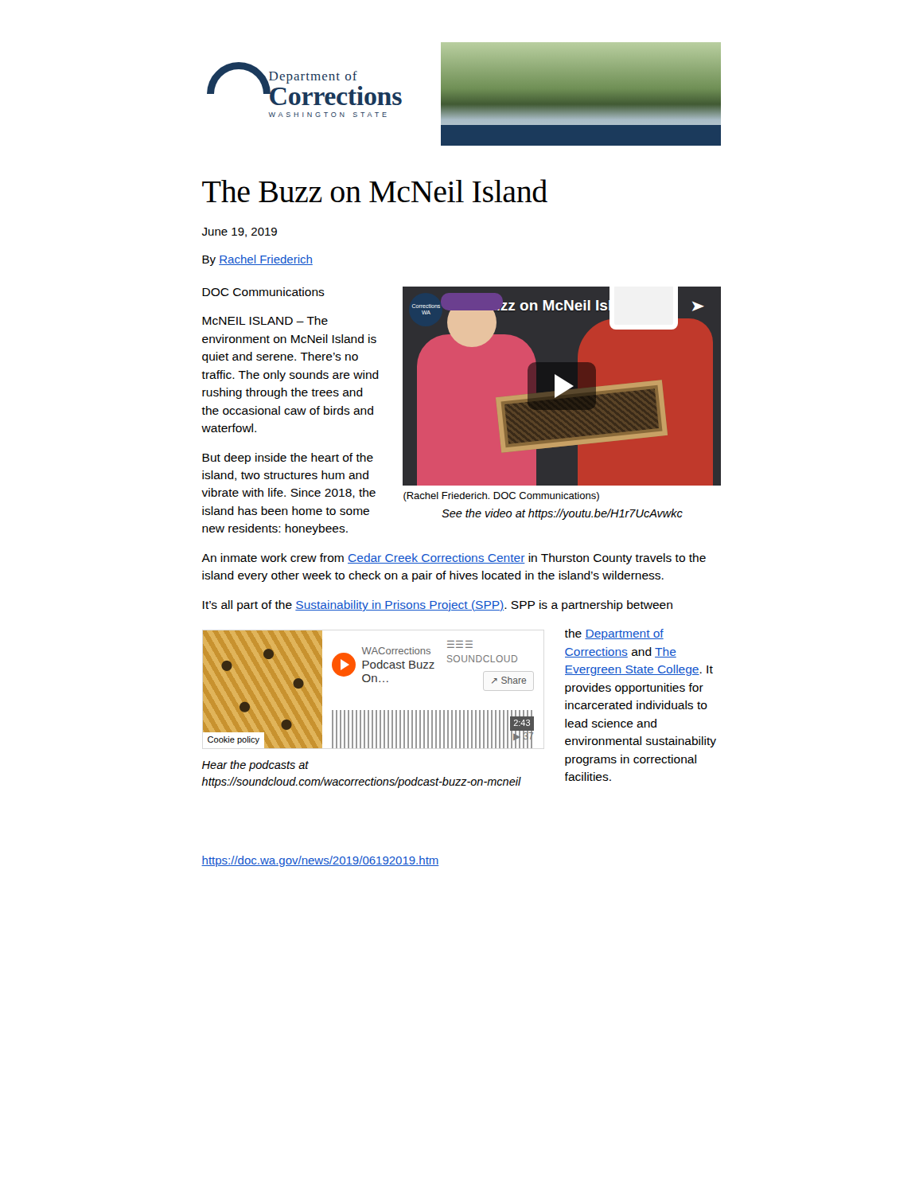Department of
Corrections
WASHINGTON STATE
The Buzz on McNeil Island
June 19, 2019
By Rachel Friederich
Corrections
WA
The Buzz on McNeil Island
⏱ ➤
(Rachel Friederich. DOC Communications)
See the video at https://youtu.be/H1r7UcAvwkc
DOC Communications
McNEIL ISLAND – The environment on McNeil Island is quiet and serene. There’s no traffic. The only sounds are wind rushing through the trees and the occasional caw of birds and waterfowl.
But deep inside the heart of the island, two structures hum and vibrate with life. Since 2018, the island has been home to some new residents: honeybees.
An inmate work crew from Cedar Creek Corrections Center in Thurston County travels to the island every other week to check on a pair of hives located in the island’s wilderness.
It’s all part of the Sustainability in Prisons Project (SPP). SPP is a partnership between
Cookie policy
WACorrections
Podcast Buzz On…
☰☰☰ SOUNDCLOUD
↗ Share
▶ 37
Hear the podcasts at https://soundcloud.com/wacorrections/podcast-buzz-on-mcneil
the Department of Corrections and The Evergreen State College. It provides opportunities for incarcerated individuals to lead science and environmental sustainability programs in correctional facilities.
https://doc.wa.gov/news/2019/06192019.htm